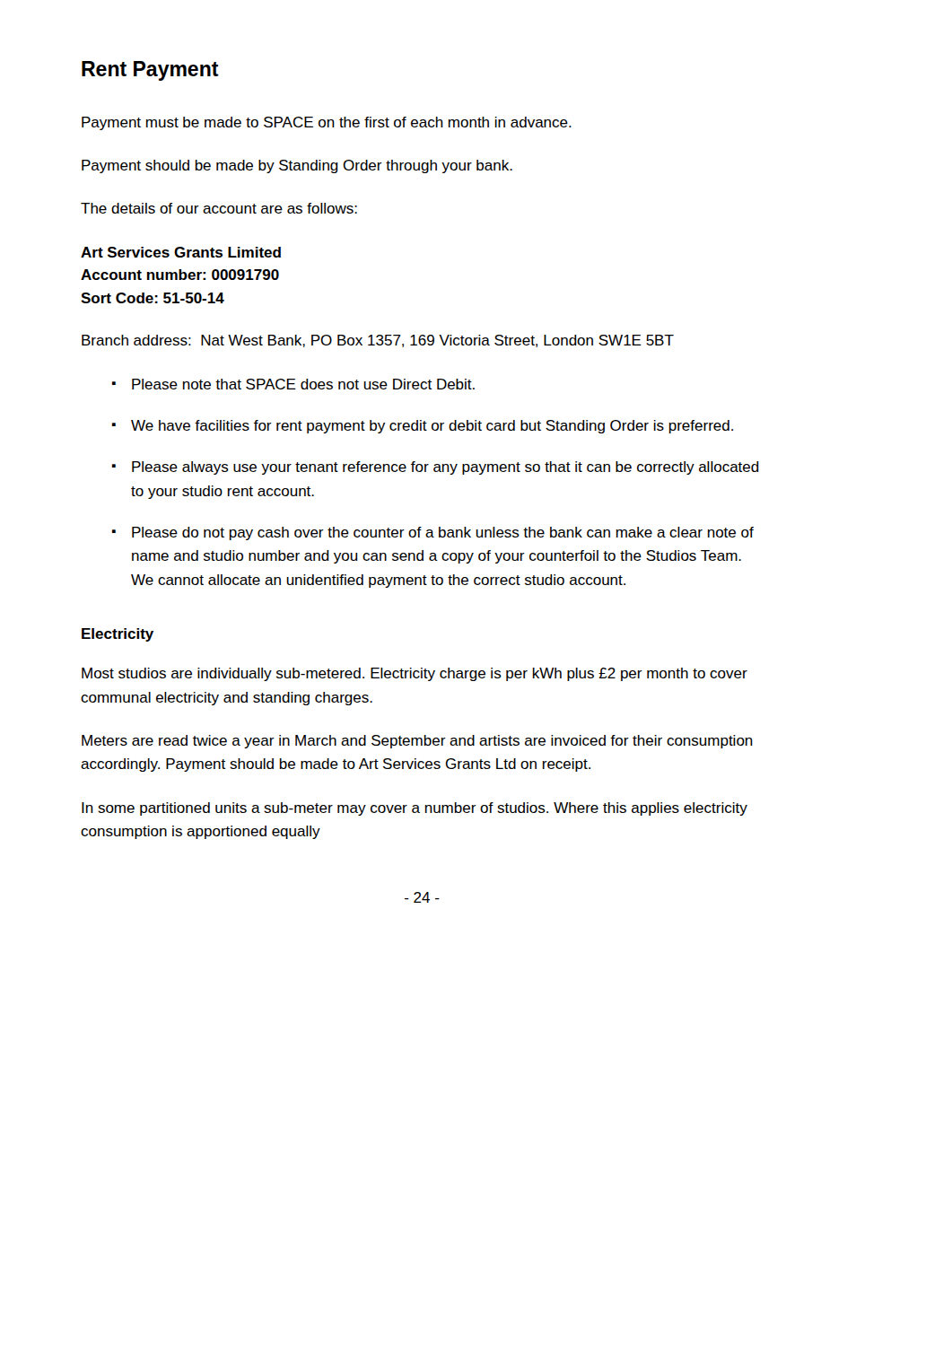Rent Payment
Payment must be made to SPACE on the first of each month in advance.
Payment should be made by Standing Order through your bank.
The details of our account are as follows:
Art Services Grants Limited
Account number: 00091790
Sort Code: 51-50-14
Branch address: Nat West Bank, PO Box 1357, 169 Victoria Street, London SW1E 5BT
Please note that SPACE does not use Direct Debit.
We have facilities for rent payment by credit or debit card but Standing Order is preferred.
Please always use your tenant reference for any payment so that it can be correctly allocated to your studio rent account.
Please do not pay cash over the counter of a bank unless the bank can make a clear note of name and studio number and you can send a copy of your counterfoil to the Studios Team. We cannot allocate an unidentified payment to the correct studio account.
Electricity
Most studios are individually sub-metered. Electricity charge is per kWh plus £2 per month to cover communal electricity and standing charges.
Meters are read twice a year in March and September and artists are invoiced for their consumption accordingly. Payment should be made to Art Services Grants Ltd on receipt.
In some partitioned units a sub-meter may cover a number of studios. Where this applies electricity consumption is apportioned equally
- 24 -